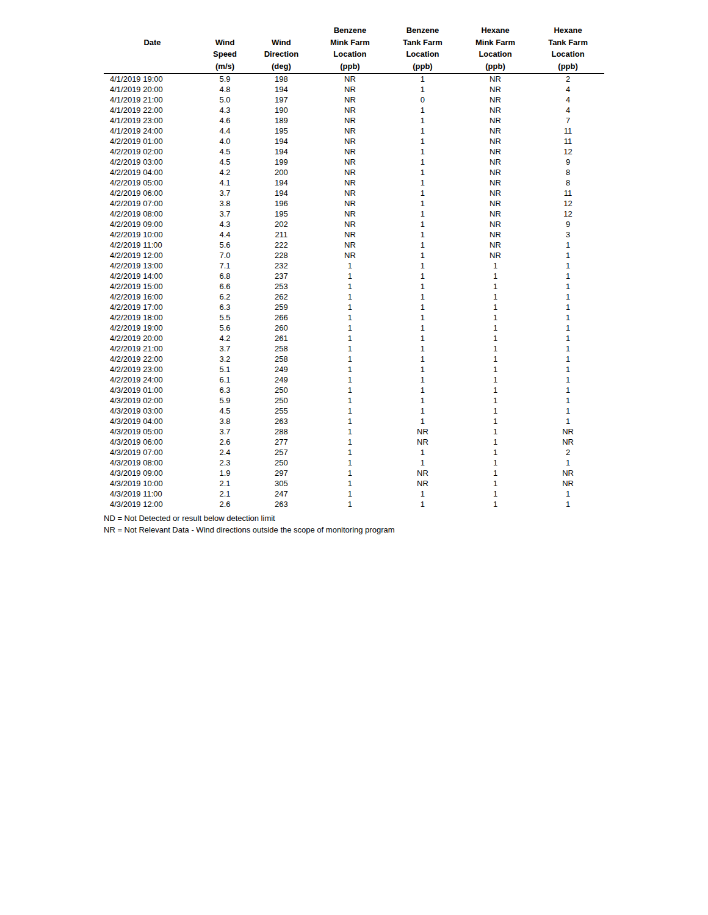| | | | Benzene | Benzene | Hexane | Hexane |
| --- | --- | --- | --- | --- | --- | --- |
| Date | Wind | Wind | Mink Farm | Tank Farm | Mink Farm | Tank Farm |
| | Speed | Direction | Location | Location | Location | Location |
| | (m/s) | (deg) | (ppb) | (ppb) | (ppb) | (ppb) |
| 4/1/2019 19:00 | 5.9 | 198 | NR | 1 | NR | 2 |
| 4/1/2019 20:00 | 4.8 | 194 | NR | 1 | NR | 4 |
| 4/1/2019 21:00 | 5.0 | 197 | NR | 0 | NR | 4 |
| 4/1/2019 22:00 | 4.3 | 190 | NR | 1 | NR | 4 |
| 4/1/2019 23:00 | 4.6 | 189 | NR | 1 | NR | 7 |
| 4/1/2019 24:00 | 4.4 | 195 | NR | 1 | NR | 11 |
| 4/2/2019 01:00 | 4.0 | 194 | NR | 1 | NR | 11 |
| 4/2/2019 02:00 | 4.5 | 194 | NR | 1 | NR | 12 |
| 4/2/2019 03:00 | 4.5 | 199 | NR | 1 | NR | 9 |
| 4/2/2019 04:00 | 4.2 | 200 | NR | 1 | NR | 8 |
| 4/2/2019 05:00 | 4.1 | 194 | NR | 1 | NR | 8 |
| 4/2/2019 06:00 | 3.7 | 194 | NR | 1 | NR | 11 |
| 4/2/2019 07:00 | 3.8 | 196 | NR | 1 | NR | 12 |
| 4/2/2019 08:00 | 3.7 | 195 | NR | 1 | NR | 12 |
| 4/2/2019 09:00 | 4.3 | 202 | NR | 1 | NR | 9 |
| 4/2/2019 10:00 | 4.4 | 211 | NR | 1 | NR | 3 |
| 4/2/2019 11:00 | 5.6 | 222 | NR | 1 | NR | 1 |
| 4/2/2019 12:00 | 7.0 | 228 | NR | 1 | NR | 1 |
| 4/2/2019 13:00 | 7.1 | 232 | 1 | 1 | 1 | 1 |
| 4/2/2019 14:00 | 6.8 | 237 | 1 | 1 | 1 | 1 |
| 4/2/2019 15:00 | 6.6 | 253 | 1 | 1 | 1 | 1 |
| 4/2/2019 16:00 | 6.2 | 262 | 1 | 1 | 1 | 1 |
| 4/2/2019 17:00 | 6.3 | 259 | 1 | 1 | 1 | 1 |
| 4/2/2019 18:00 | 5.5 | 266 | 1 | 1 | 1 | 1 |
| 4/2/2019 19:00 | 5.6 | 260 | 1 | 1 | 1 | 1 |
| 4/2/2019 20:00 | 4.2 | 261 | 1 | 1 | 1 | 1 |
| 4/2/2019 21:00 | 3.7 | 258 | 1 | 1 | 1 | 1 |
| 4/2/2019 22:00 | 3.2 | 258 | 1 | 1 | 1 | 1 |
| 4/2/2019 23:00 | 5.1 | 249 | 1 | 1 | 1 | 1 |
| 4/2/2019 24:00 | 6.1 | 249 | 1 | 1 | 1 | 1 |
| 4/3/2019 01:00 | 6.3 | 250 | 1 | 1 | 1 | 1 |
| 4/3/2019 02:00 | 5.9 | 250 | 1 | 1 | 1 | 1 |
| 4/3/2019 03:00 | 4.5 | 255 | 1 | 1 | 1 | 1 |
| 4/3/2019 04:00 | 3.8 | 263 | 1 | 1 | 1 | 1 |
| 4/3/2019 05:00 | 3.7 | 288 | 1 | NR | 1 | NR |
| 4/3/2019 06:00 | 2.6 | 277 | 1 | NR | 1 | NR |
| 4/3/2019 07:00 | 2.4 | 257 | 1 | 1 | 1 | 2 |
| 4/3/2019 08:00 | 2.3 | 250 | 1 | 1 | 1 | 1 |
| 4/3/2019 09:00 | 1.9 | 297 | 1 | NR | 1 | NR |
| 4/3/2019 10:00 | 2.1 | 305 | 1 | NR | 1 | NR |
| 4/3/2019 11:00 | 2.1 | 247 | 1 | 1 | 1 | 1 |
| 4/3/2019 12:00 | 2.6 | 263 | 1 | 1 | 1 | 1 |
ND = Not Detected or result below detection limit
NR = Not Relevant Data - Wind directions outside the scope of monitoring program